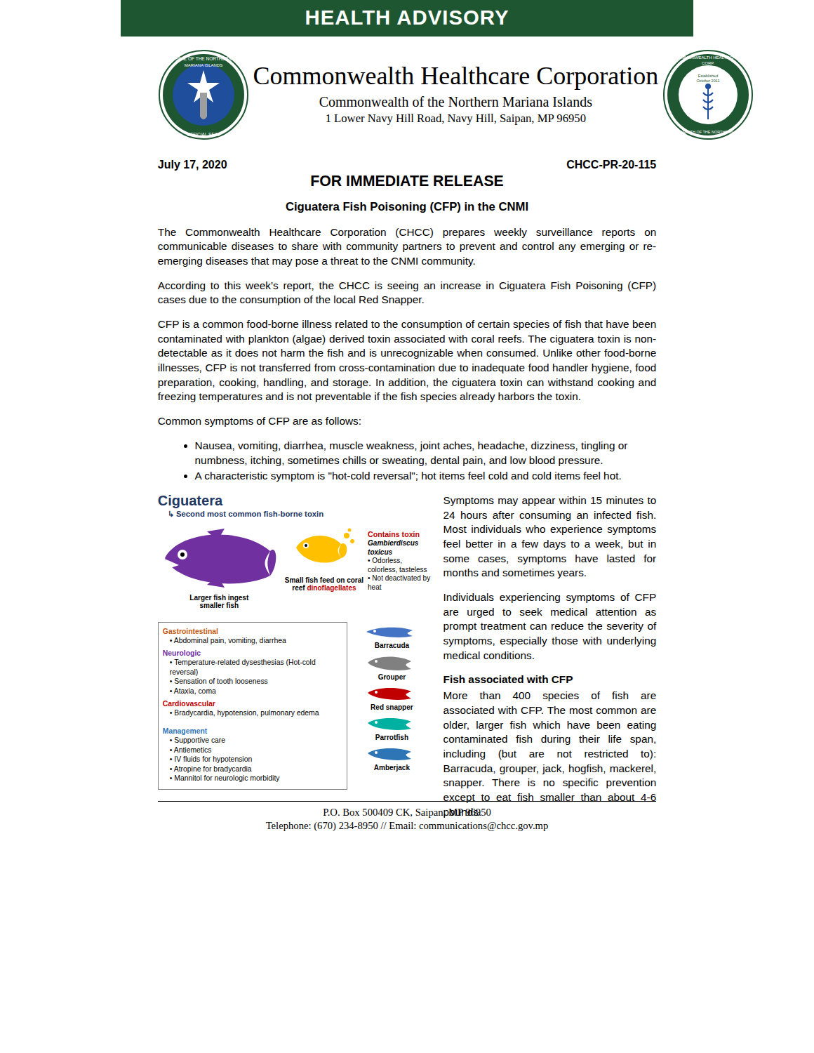HEALTH ADVISORY
SEAL OF THE NORTHERN OFFICIAL SEAL MARIANA ISLANDS
Commonwealth Healthcare Corporation
Commonwealth of the Northern Mariana Islands
1 Lower Navy Hill Road, Navy Hill, Saipan, MP 96950
COMMONWEALTH HEALTHCARE CORP. COMMONWEALTH OF THE NORTHERN MARIANAS Established October 2011
July 17, 2020 CHCC-PR-20-115
FOR IMMEDIATE RELEASE
Ciguatera Fish Poisoning (CFP) in the CNMI
The Commonwealth Healthcare Corporation (CHCC) prepares weekly surveillance reports on communicable diseases to share with community partners to prevent and control any emerging or re-emerging diseases that may pose a threat to the CNMI community.
According to this week’s report, the CHCC is seeing an increase in Ciguatera Fish Poisoning (CFP) cases due to the consumption of the local Red Snapper.
CFP is a common food-borne illness related to the consumption of certain species of fish that have been contaminated with plankton (algae) derived toxin associated with coral reefs. The ciguatera toxin is non-detectable as it does not harm the fish and is unrecognizable when consumed. Unlike other food-borne illnesses, CFP is not transferred from cross-contamination due to inadequate food handler hygiene, food preparation, cooking, handling, and storage. In addition, the ciguatera toxin can withstand cooking and freezing temperatures and is not preventable if the fish species already harbors the toxin.
Common symptoms of CFP are as follows:
Nausea, vomiting, diarrhea, muscle weakness, joint aches, headache, dizziness, tingling or numbness, itching, sometimes chills or sweating, dental pain, and low blood pressure.
A characteristic symptom is "hot-cold reversal"; hot items feel cold and cold items feel hot.
Ciguatera
Second most common fish-borne toxin
Larger fish ingest
smaller fish
Small fish feed on coral
reef dinoflagellates
Contains toxin
Gambierdiscus toxicus
• Odorless, colorless, tasteless
• Not deactivated by heat
Gastrointestinal
Abdominal pain, vomiting, diarrhea
Neurologic
Temperature-related dysesthesias (Hot-cold reversal)
Sensation of tooth looseness
Ataxia, coma
Cardiovascular
Bradycardia, hypotension, pulmonary edema
Management
Supportive care
Antiemetics
IV fluids for hypotension
Atropine for bradycardia
Mannitol for neurologic morbidity
Barracuda
Grouper
Red snapper
Parrotfish
Amberjack
Symptoms may appear within 15 minutes to 24 hours after consuming an infected fish. Most individuals who experience symptoms feel better in a few days to a week, but in some cases, symptoms have lasted for months and sometimes years.
Individuals experiencing symptoms of CFP are urged to seek medical attention as prompt treatment can reduce the severity of symptoms, especially those with underlying medical conditions.
Fish associated with CFP
More than 400 species of fish are associated with CFP. The most common are older, larger fish which have been eating contaminated fish during their life span, including (but are not restricted to): Barracuda, grouper, jack, hogfish, mackerel, snapper. There is no specific prevention except to eat fish smaller than about 4-6 pounds.
P.O. Box 500409 CK, Saipan, MP 96950
Telephone: (670) 234-8950 // Email: communications@chcc.gov.mp